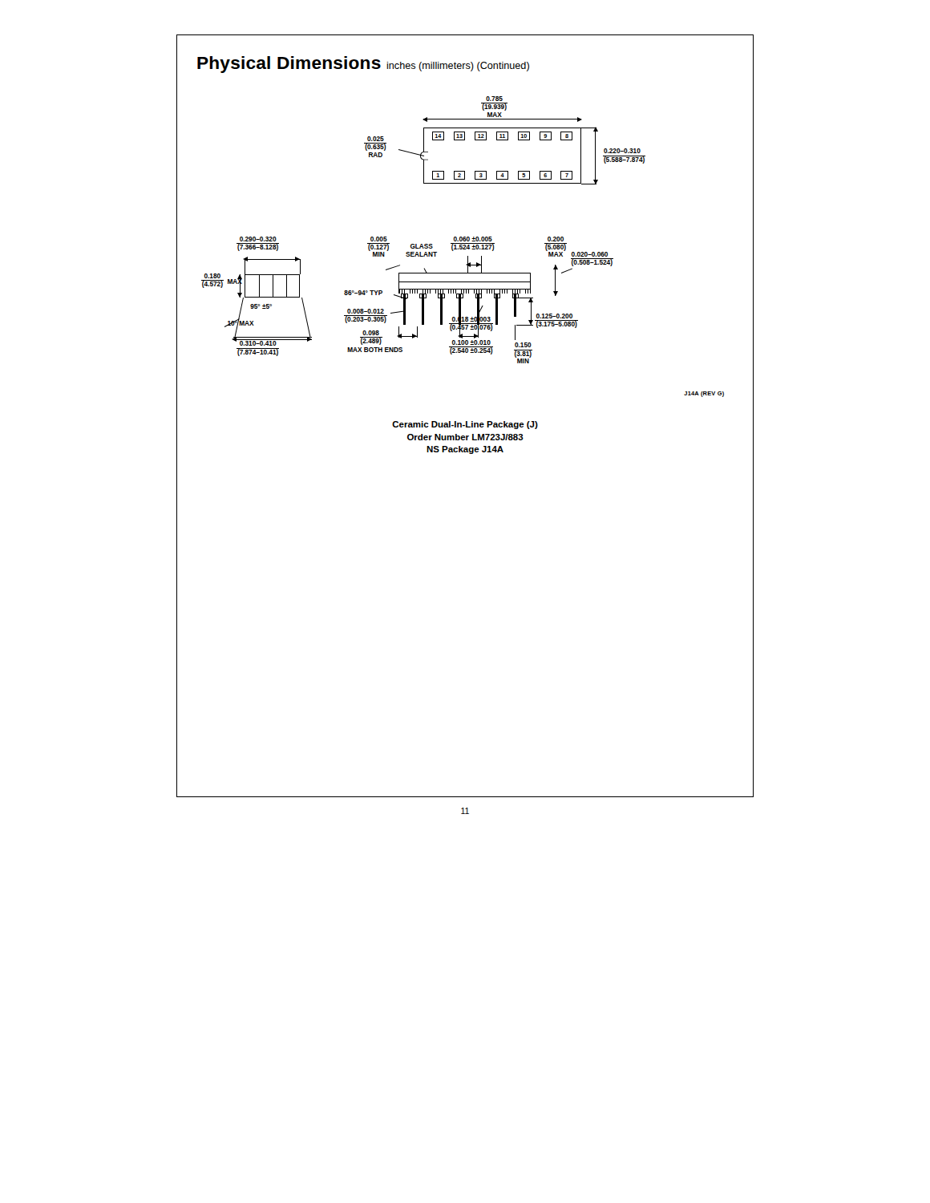Physical Dimensions inches (millimeters) (Continued)
0.785 (19.939) MAX
14
13
12
11
10
9
8
1
2
3
4
5
6
7
0.025 (0.635) RAD
0.220–0.310 (5.588–7.874)
0.290–0.320 (7.366–8.128)
0.180 (4.572)
MAX
95° ±5°
10° MAX
0.310–0.410 (7.874–10.41)
0.005 (0.127) MIN
GLASS
SEALANT
0.060 ±0.005 (1.524 ±0.127)
0.200 (5.080) MAX
0.020–0.060 (0.508–1.524)
86°–94° TYP
0.008–0.012 (0.203–0.305)
0.098 (2.489)
MAX BOTH ENDS
0.018 ±0.003 (0.457 ±0.076)
0.100 ±0.010 (2.540 ±0.254)
0.125–0.200 (3.175–5.080)
0.150 (3.81) MIN
J14A (REV G)
Ceramic Dual-In-Line Package (J)
Order Number LM723J/883
NS Package J14A
11